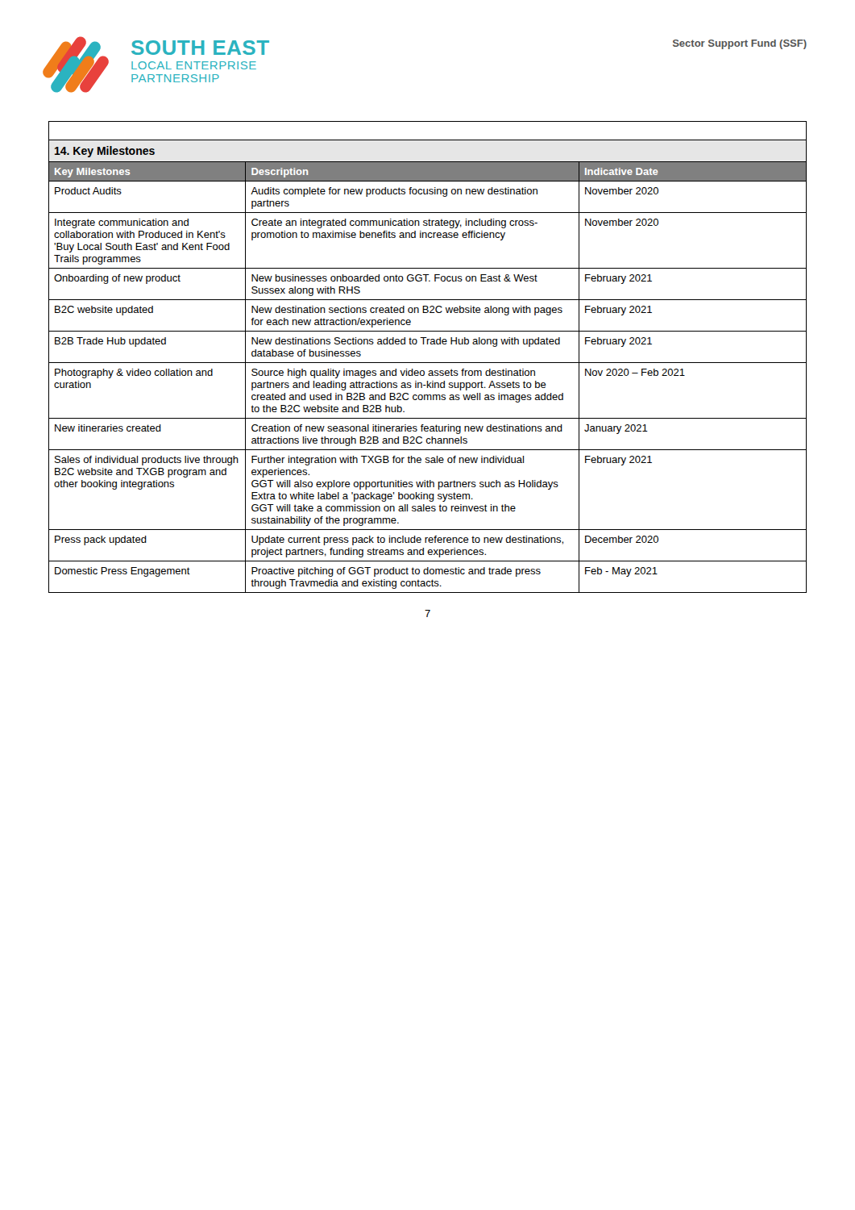SOUTH EAST
LOCAL ENTERPRISE
PARTNERSHIP
Sector Support Fund (SSF)
| 14. Key Milestones |
| Key Milestones | Description | Indicative Date |
| Product Audits | Audits complete for new products focusing on new destination partners | November 2020 |
| Integrate communication and collaboration with Produced in Kent's 'Buy Local South East' and Kent Food Trails programmes | Create an integrated communication strategy, including cross-promotion to maximise benefits and increase efficiency | November 2020 |
| Onboarding of new product | New businesses onboarded onto GGT. Focus on East & West Sussex along with RHS | February 2021 |
| B2C website updated | New destination sections created on B2C website along with pages for each new attraction/experience | February 2021 |
| B2B Trade Hub updated | New destinations Sections added to Trade Hub along with updated database of businesses | February 2021 |
| Photography & video collation and curation | Source high quality images and video assets from destination partners and leading attractions as in-kind support. Assets to be created and used in B2B and B2C comms as well as images added to the B2C website and B2B hub. | Nov 2020 – Feb 2021 |
| New itineraries created | Creation of new seasonal itineraries featuring new destinations and attractions live through B2B and B2C channels | January 2021 |
| Sales of individual products live through B2C website and TXGB program and other booking integrations | Further integration with TXGB for the sale of new individual experiences. GGT will also explore opportunities with partners such as Holidays Extra to white label a 'package' booking system. GGT will take a commission on all sales to reinvest in the sustainability of the programme. | February 2021 |
| Press pack updated | Update current press pack to include reference to new destinations, project partners, funding streams and experiences. | December 2020 |
| Domestic Press Engagement | Proactive pitching of GGT product to domestic and trade press through Travmedia and existing contacts. | Feb - May 2021 |
7